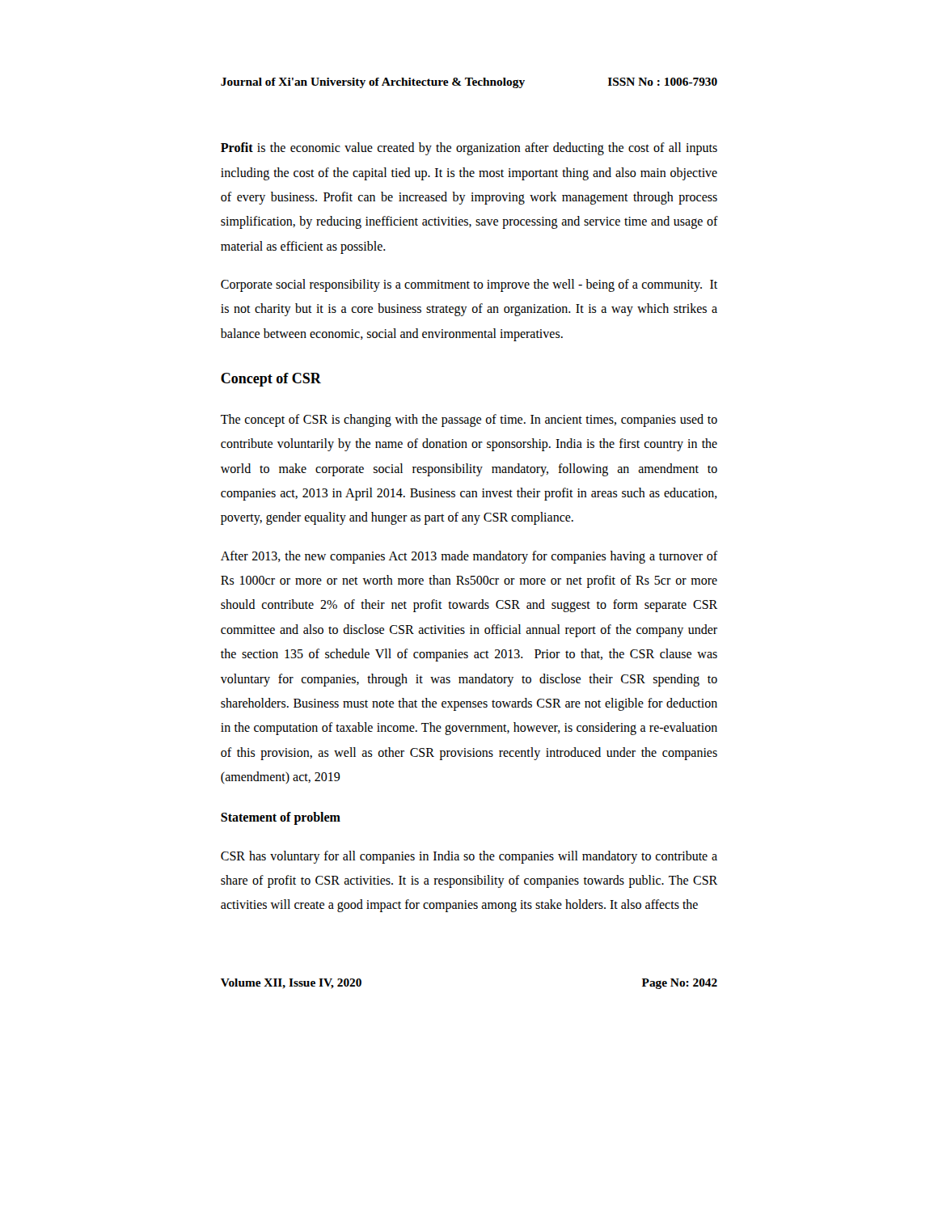Journal of Xi'an University of Architecture & Technology
ISSN No : 1006-7930
Profit is the economic value created by the organization after deducting the cost of all inputs including the cost of the capital tied up. It is the most important thing and also main objective of every business. Profit can be increased by improving work management through process simplification, by reducing inefficient activities, save processing and service time and usage of material as efficient as possible.
Corporate social responsibility is a commitment to improve the well - being of a community. It is not charity but it is a core business strategy of an organization. It is a way which strikes a balance between economic, social and environmental imperatives.
Concept of CSR
The concept of CSR is changing with the passage of time. In ancient times, companies used to contribute voluntarily by the name of donation or sponsorship. India is the first country in the world to make corporate social responsibility mandatory, following an amendment to companies act, 2013 in April 2014. Business can invest their profit in areas such as education, poverty, gender equality and hunger as part of any CSR compliance.
After 2013, the new companies Act 2013 made mandatory for companies having a turnover of Rs 1000cr or more or net worth more than Rs500cr or more or net profit of Rs 5cr or more should contribute 2% of their net profit towards CSR and suggest to form separate CSR committee and also to disclose CSR activities in official annual report of the company under the section 135 of schedule Vll of companies act 2013. Prior to that, the CSR clause was voluntary for companies, through it was mandatory to disclose their CSR spending to shareholders. Business must note that the expenses towards CSR are not eligible for deduction in the computation of taxable income. The government, however, is considering a re-evaluation of this provision, as well as other CSR provisions recently introduced under the companies (amendment) act, 2019
Statement of problem
CSR has voluntary for all companies in India so the companies will mandatory to contribute a share of profit to CSR activities. It is a responsibility of companies towards public. The CSR activities will create a good impact for companies among its stake holders. It also affects the
Volume XII, Issue IV, 2020
Page No: 2042